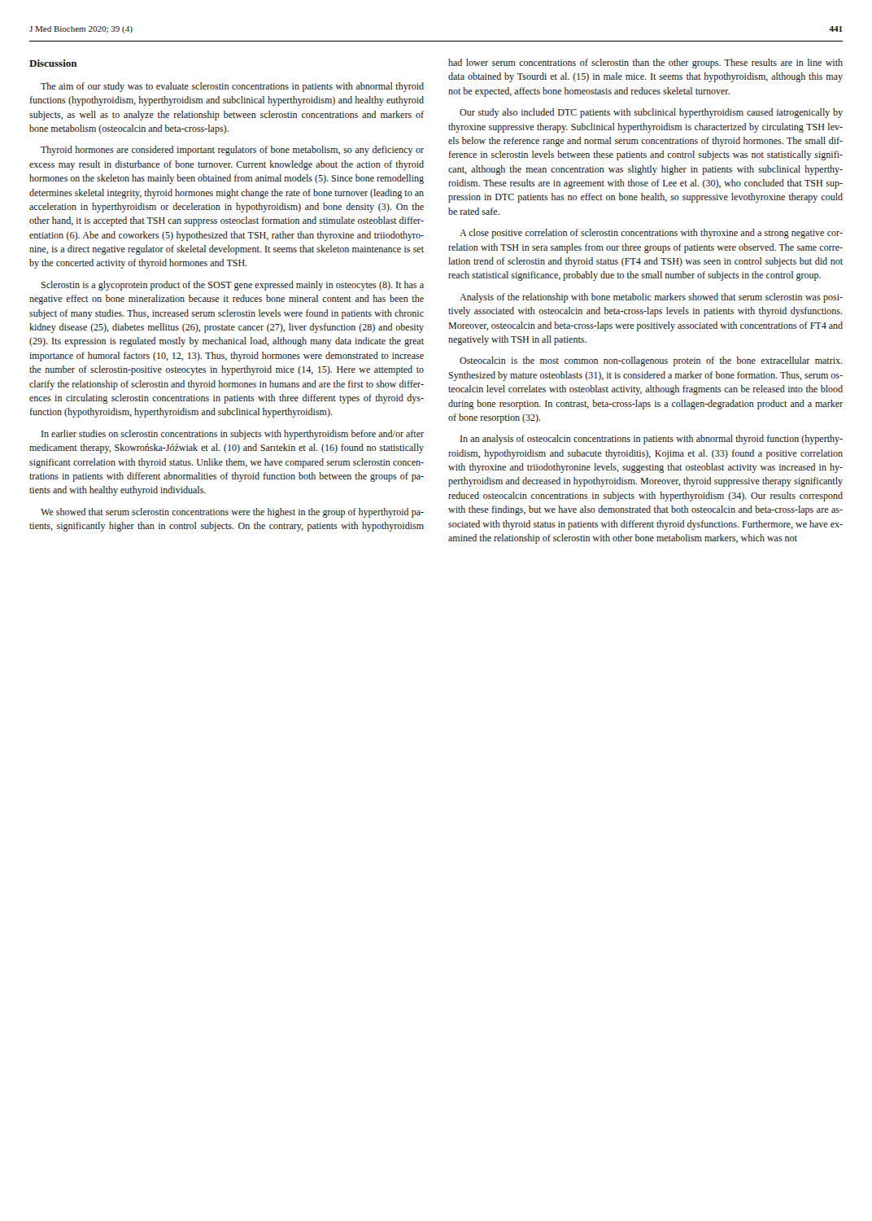J Med Biochem 2020; 39 (4) 441
Discussion
The aim of our study was to evaluate sclerostin concentrations in patients with abnormal thyroid functions (hypothyroidism, hyperthyroidism and subclinical hyperthyroidism) and healthy euthyroid subjects, as well as to analyze the relationship between sclerostin concentrations and markers of bone metabolism (osteocalcin and beta-cross-laps).
Thyroid hormones are considered important regulators of bone metabolism, so any deficiency or excess may result in disturbance of bone turnover. Current knowledge about the action of thyroid hormones on the skeleton has mainly been obtained from animal models (5). Since bone remodelling determines skeletal integrity, thyroid hormones might change the rate of bone turnover (leading to an acceleration in hyperthyroidism or deceleration in hypothyroidism) and bone density (3). On the other hand, it is accepted that TSH can suppress osteoclast formation and stimulate osteoblast differentiation (6). Abe and coworkers (5) hypothesized that TSH, rather than thyroxine and triiodothyronine, is a direct negative regulator of skeletal development. It seems that skeleton maintenance is set by the concerted activity of thyroid hormones and TSH.
Sclerostin is a glycoprotein product of the SOST gene expressed mainly in osteocytes (8). It has a negative effect on bone mineralization because it reduces bone mineral content and has been the subject of many studies. Thus, increased serum sclerostin levels were found in patients with chronic kidney disease (25), diabetes mellitus (26), prostate cancer (27), liver dysfunction (28) and obesity (29). Its expression is regulated mostly by mechanical load, although many data indicate the great importance of humoral factors (10, 12, 13). Thus, thyroid hormones were demonstrated to increase the number of sclerostin-positive osteocytes in hyperthyroid mice (14, 15). Here we attempted to clarify the relationship of sclerostin and thyroid hormones in humans and are the first to show differences in circulating sclerostin concentrations in patients with three different types of thyroid dysfunction (hypothyroidism, hyperthyroidism and subclinical hyperthyroidism).
In earlier studies on sclerostin concentrations in subjects with hyperthyroidism before and/or after medicament therapy, Skowrońska-Jóźwiak et al. (10) and Sarıtekin et al. (16) found no statistically significant correlation with thyroid status. Unlike them, we have compared serum sclerostin concentrations in patients with different abnormalities of thyroid function both between the groups of patients and with healthy euthyroid individuals.
We showed that serum sclerostin concentrations were the highest in the group of hyperthyroid patients, significantly higher than in control subjects. On the contrary, patients with hypothyroidism had lower serum concentrations of sclerostin than the other groups. These results are in line with data obtained by Tsourdi et al. (15) in male mice. It seems that hypothyroidism, although this may not be expected, affects bone homeostasis and reduces skeletal turnover.
Our study also included DTC patients with subclinical hyperthyroidism caused iatrogenically by thyroxine suppressive therapy. Subclinical hyperthyroidism is characterized by circulating TSH levels below the reference range and normal serum concentrations of thyroid hormones. The small difference in sclerostin levels between these patients and control subjects was not statistically significant, although the mean concentration was slightly higher in patients with subclinical hyperthyroidism. These results are in agreement with those of Lee et al. (30), who concluded that TSH suppression in DTC patients has no effect on bone health, so suppressive levothyroxine therapy could be rated safe.
A close positive correlation of sclerostin concentrations with thyroxine and a strong negative correlation with TSH in sera samples from our three groups of patients were observed. The same correlation trend of sclerostin and thyroid status (FT4 and TSH) was seen in control subjects but did not reach statistical significance, probably due to the small number of subjects in the control group.
Analysis of the relationship with bone metabolic markers showed that serum sclerostin was positively associated with osteocalcin and beta-cross-laps levels in patients with thyroid dysfunctions. Moreover, osteocalcin and beta-cross-laps were positively associated with concentrations of FT4 and negatively with TSH in all patients.
Osteocalcin is the most common non-collagenous protein of the bone extracellular matrix. Synthesized by mature osteoblasts (31), it is considered a marker of bone formation. Thus, serum osteocalcin level correlates with osteoblast activity, although fragments can be released into the blood during bone resorption. In contrast, beta-cross-laps is a collagen-degradation product and a marker of bone resorption (32).
In an analysis of osteocalcin concentrations in patients with abnormal thyroid function (hyperthyroidism, hypothyroidism and subacute thyroiditis), Kojima et al. (33) found a positive correlation with thyroxine and triiodothyronine levels, suggesting that osteoblast activity was increased in hyperthyroidism and decreased in hypothyroidism. Moreover, thyroid suppressive therapy significantly reduced osteocalcin concentrations in subjects with hyperthyroidism (34). Our results correspond with these findings, but we have also demonstrated that both osteocalcin and beta-cross-laps are associated with thyroid status in patients with different thyroid dysfunctions. Furthermore, we have examined the relationship of sclerostin with other bone metabolism markers, which was not